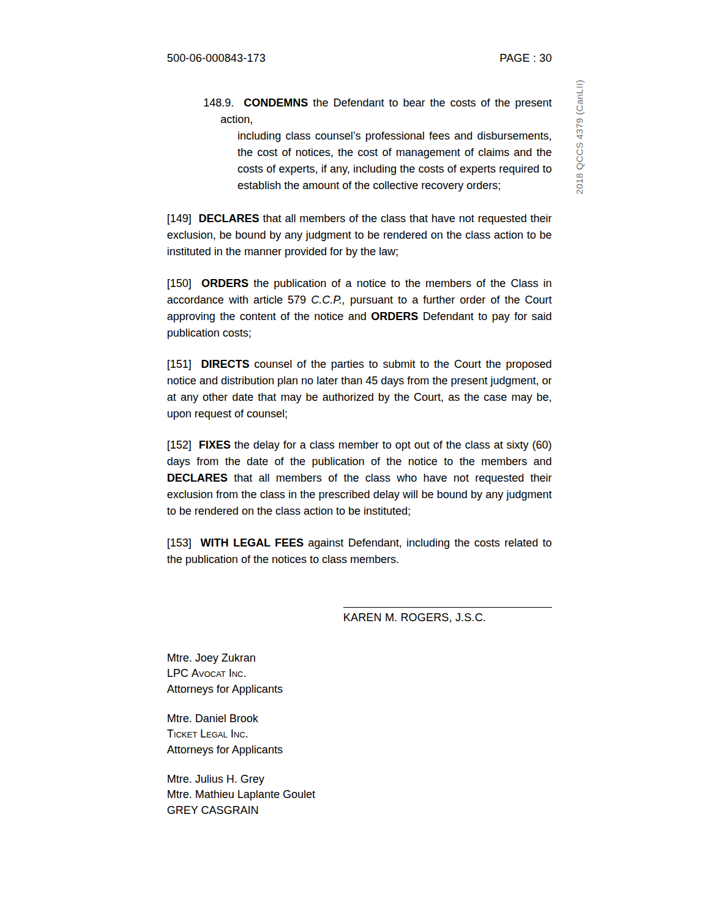2018 QCCS 4379 (CanLII)
500-06-000843-173
PAGE : 30
148.9. CONDEMNS the Defendant to bear the costs of the present action, including class counsel’s professional fees and disbursements, the cost of notices, the cost of management of claims and the costs of experts, if any, including the costs of experts required to establish the amount of the collective recovery orders;
[149] DECLARES that all members of the class that have not requested their exclusion, be bound by any judgment to be rendered on the class action to be instituted in the manner provided for by the law;
[150] ORDERS the publication of a notice to the members of the Class in accordance with article 579 C.C.P., pursuant to a further order of the Court approving the content of the notice and ORDERS Defendant to pay for said publication costs;
[151] DIRECTS counsel of the parties to submit to the Court the proposed notice and distribution plan no later than 45 days from the present judgment, or at any other date that may be authorized by the Court, as the case may be, upon request of counsel;
[152] FIXES the delay for a class member to opt out of the class at sixty (60) days from the date of the publication of the notice to the members and DECLARES that all members of the class who have not requested their exclusion from the class in the prescribed delay will be bound by any judgment to be rendered on the class action to be instituted;
[153] WITH LEGAL FEES against Defendant, including the costs related to the publication of the notices to class members.
KAREN M. ROGERS, J.S.C.
Mtre. Joey Zukran
LPC Avocat Inc.
Attorneys for Applicants
Mtre. Daniel Brook
Ticket Legal Inc.
Attorneys for Applicants
Mtre. Julius H. Grey
Mtre. Mathieu Laplante Goulet
GREY CASGRAIN